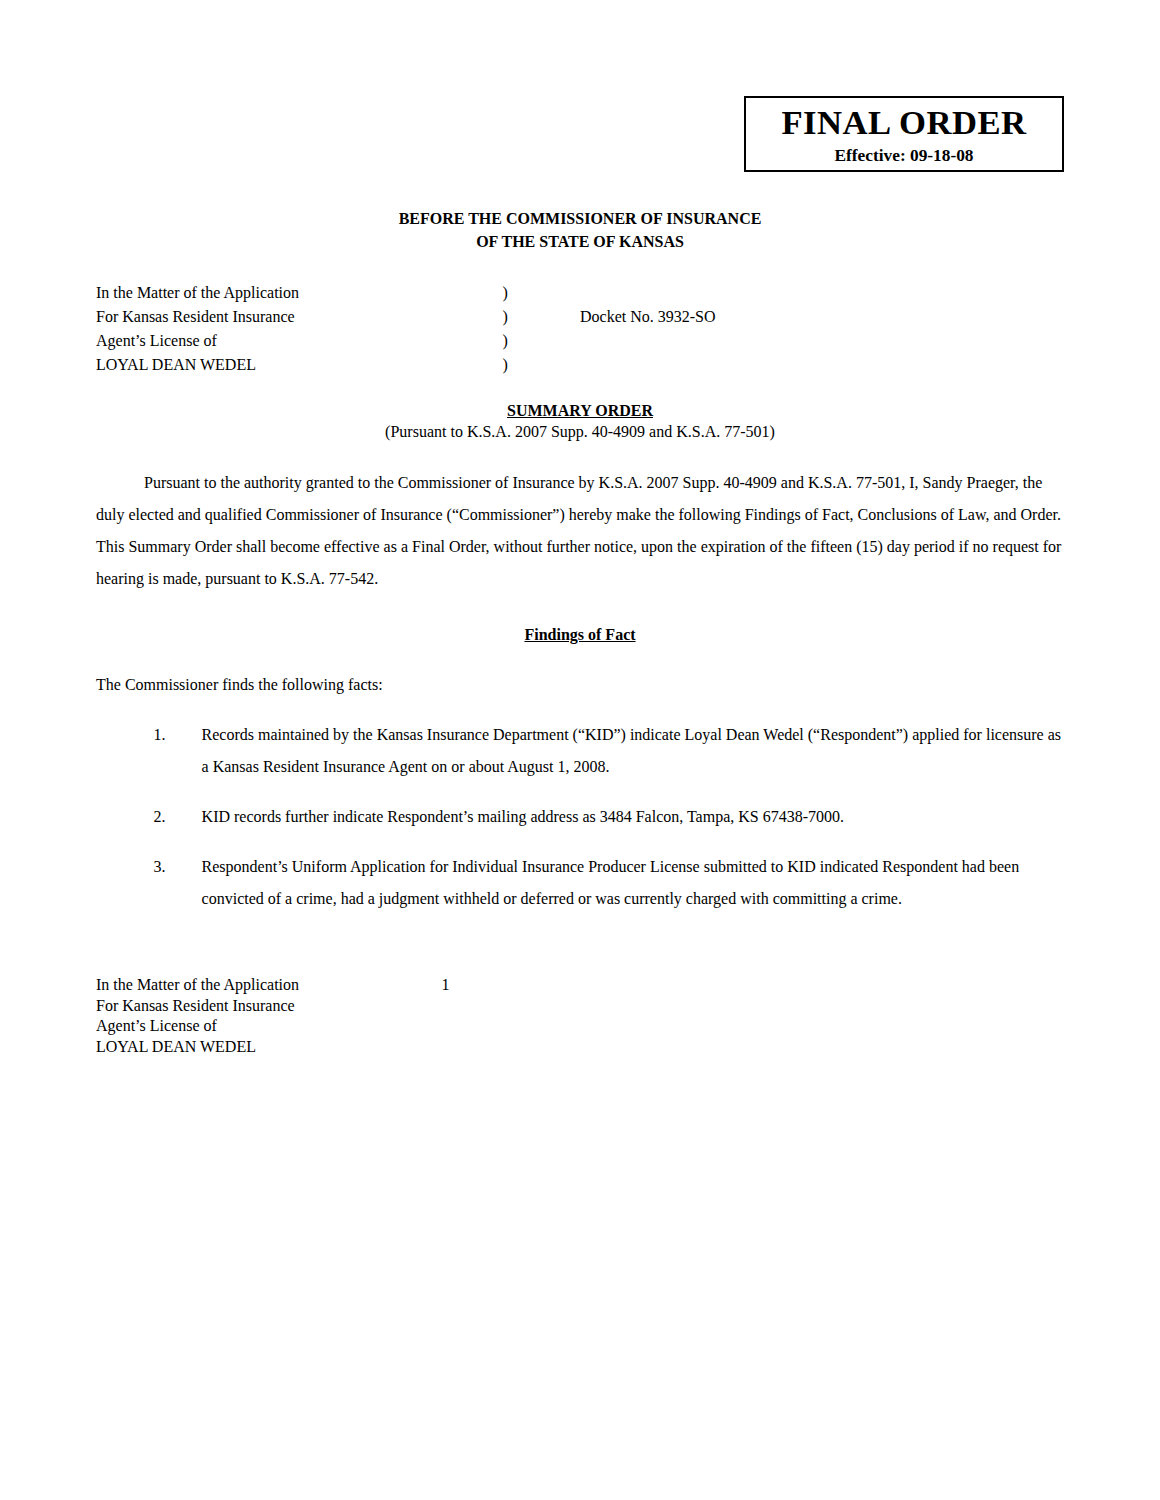FINAL ORDER
Effective: 09-18-08
BEFORE THE COMMISSIONER OF INSURANCE
OF THE STATE OF KANSAS
| In the Matter of the Application | ) | |
| For Kansas Resident Insurance | ) | Docket No. 3932-SO |
| Agent’s License of | ) | |
| LOYAL DEAN WEDEL | ) | |
SUMMARY ORDER
(Pursuant to K.S.A. 2007 Supp. 40-4909 and K.S.A. 77-501)
Pursuant to the authority granted to the Commissioner of Insurance by K.S.A. 2007 Supp. 40-4909 and K.S.A. 77-501, I, Sandy Praeger, the duly elected and qualified Commissioner of Insurance (“Commissioner”) hereby make the following Findings of Fact, Conclusions of Law, and Order. This Summary Order shall become effective as a Final Order, without further notice, upon the expiration of the fifteen (15) day period if no request for hearing is made, pursuant to K.S.A. 77-542.
Findings of Fact
The Commissioner finds the following facts:
1. Records maintained by the Kansas Insurance Department (“KID”) indicate Loyal Dean Wedel (“Respondent”) applied for licensure as a Kansas Resident Insurance Agent on or about August 1, 2008.
2. KID records further indicate Respondent’s mailing address as 3484 Falcon, Tampa, KS 67438-7000.
3. Respondent’s Uniform Application for Individual Insurance Producer License submitted to KID indicated Respondent had been convicted of a crime, had a judgment withheld or deferred or was currently charged with committing a crime.
In the Matter of the Application1
For Kansas Resident Insurance
Agent’s License of
LOYAL DEAN WEDEL